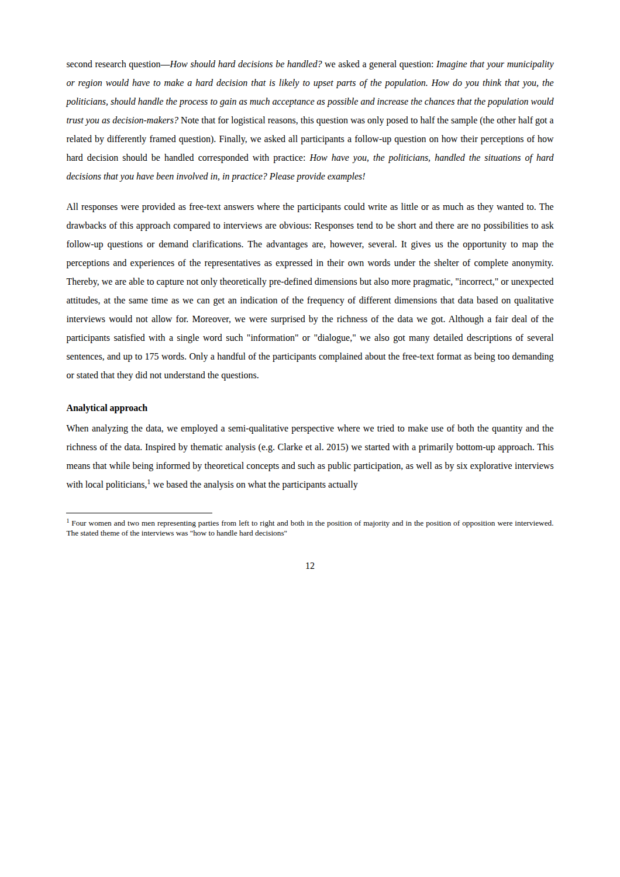second research question—How should hard decisions be handled? we asked a general question: Imagine that your municipality or region would have to make a hard decision that is likely to upset parts of the population. How do you think that you, the politicians, should handle the process to gain as much acceptance as possible and increase the chances that the population would trust you as decision-makers? Note that for logistical reasons, this question was only posed to half the sample (the other half got a related by differently framed question). Finally, we asked all participants a follow-up question on how their perceptions of how hard decision should be handled corresponded with practice: How have you, the politicians, handled the situations of hard decisions that you have been involved in, in practice? Please provide examples!
All responses were provided as free-text answers where the participants could write as little or as much as they wanted to. The drawbacks of this approach compared to interviews are obvious: Responses tend to be short and there are no possibilities to ask follow-up questions or demand clarifications. The advantages are, however, several. It gives us the opportunity to map the perceptions and experiences of the representatives as expressed in their own words under the shelter of complete anonymity. Thereby, we are able to capture not only theoretically pre-defined dimensions but also more pragmatic, "incorrect," or unexpected attitudes, at the same time as we can get an indication of the frequency of different dimensions that data based on qualitative interviews would not allow for. Moreover, we were surprised by the richness of the data we got. Although a fair deal of the participants satisfied with a single word such "information" or "dialogue," we also got many detailed descriptions of several sentences, and up to 175 words. Only a handful of the participants complained about the free-text format as being too demanding or stated that they did not understand the questions.
Analytical approach
When analyzing the data, we employed a semi-qualitative perspective where we tried to make use of both the quantity and the richness of the data. Inspired by thematic analysis (e.g. Clarke et al. 2015) we started with a primarily bottom-up approach. This means that while being informed by theoretical concepts and such as public participation, as well as by six explorative interviews with local politicians,1 we based the analysis on what the participants actually
1 Four women and two men representing parties from left to right and both in the position of majority and in the position of opposition were interviewed. The stated theme of the interviews was "how to handle hard decisions"
12